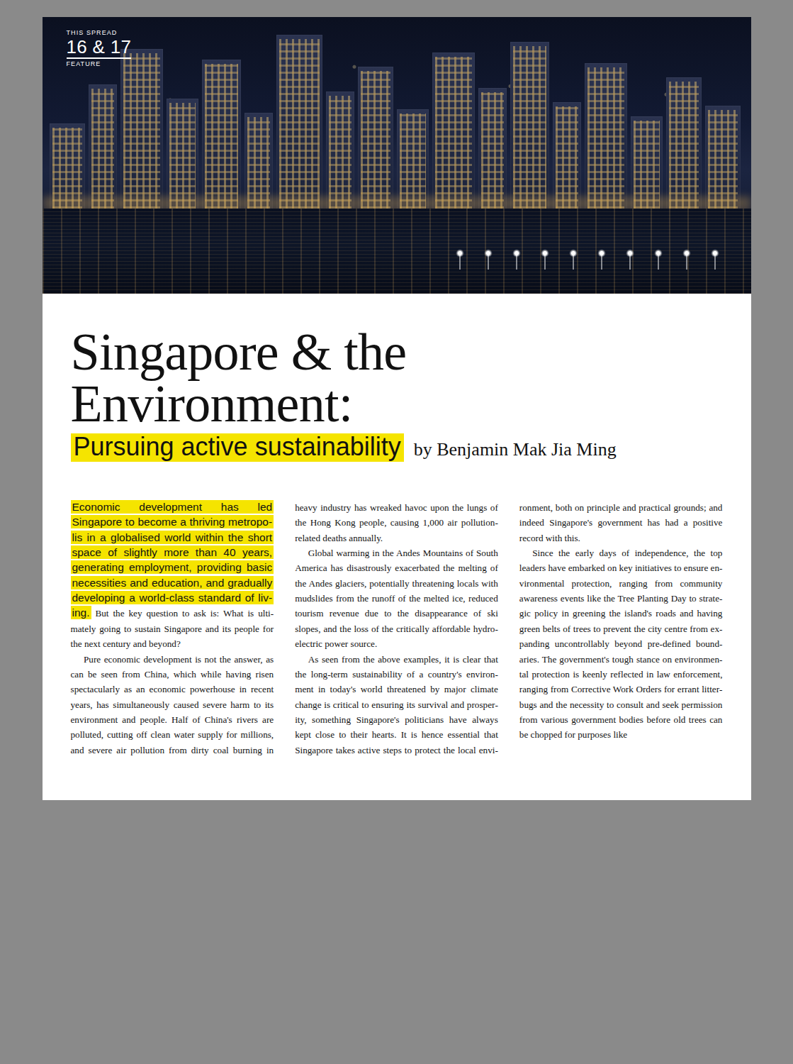This Spread 16 & 17 Feature
Singapore & the
Environment:
Pursuing active sustainability by Benjamin Mak Jia Ming
Economic development has led Singapore to become a thriving metropolis in a globalised world within the short space of slightly more than 40 years, generating employment, providing basic necessities and education, and gradually developing a world-class standard of living. But the key question to ask is: What is ultimately going to sustain Singapore and its people for the next century and beyond?
Pure economic development is not the answer, as can be seen from China, which while having risen spectacularly as an economic powerhouse in recent years, has simultaneously caused severe harm to its environment and people. Half of China's rivers are polluted, cutting off clean water supply for millions, and severe air pollution from dirty coal burning in heavy industry has wreaked havoc upon the lungs of the Hong Kong people, causing 1,000 air pollution-related deaths annually.
Global warming in the Andes Mountains of South America has disastrously exacerbated the melting of the Andes glaciers, potentially threatening locals with mudslides from the runoff of the melted ice, reduced tourism revenue due to the disappearance of ski slopes, and the loss of the critically affordable hydroelectric power source.
As seen from the above examples, it is clear that the long-term sustainability of a country's environment in today's world threatened by major climate change is critical to ensuring its survival and prosperity, something Singapore's politicians have always kept close to their hearts. It is hence essential that Singapore takes active steps to protect the local environment, both on principle and practical grounds; and indeed Singapore's government has had a positive record with this.
Since the early days of independence, the top leaders have embarked on key initiatives to ensure environmental protection, ranging from community awareness events like the Tree Planting Day to strategic policy in greening the island's roads and having green belts of trees to prevent the city centre from expanding uncontrollably beyond pre-defined boundaries. The government's tough stance on environmental protection is keenly reflected in law enforcement, ranging from Corrective Work Orders for errant litterbugs and the necessity to consult and seek permission from various government bodies before old trees can be chopped for purposes like